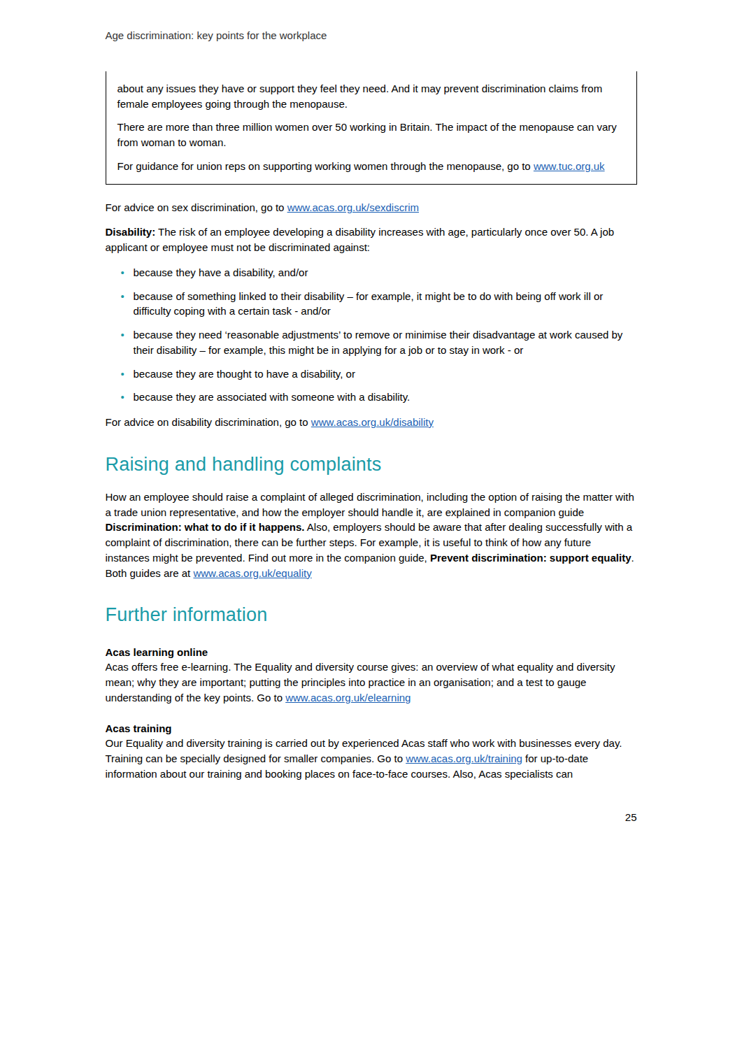Age discrimination: key points for the workplace
about any issues they have or support they feel they need. And it may prevent discrimination claims from female employees going through the menopause.
There are more than three million women over 50 working in Britain. The impact of the menopause can vary from woman to woman.
For guidance for union reps on supporting working women through the menopause, go to www.tuc.org.uk
For advice on sex discrimination, go to www.acas.org.uk/sexdiscrim
Disability: The risk of an employee developing a disability increases with age, particularly once over 50. A job applicant or employee must not be discriminated against:
because they have a disability, and/or
because of something linked to their disability – for example, it might be to do with being off work ill or difficulty coping with a certain task - and/or
because they need ‘reasonable adjustments’ to remove or minimise their disadvantage at work caused by their disability – for example, this might be in applying for a job or to stay in work - or
because they are thought to have a disability, or
because they are associated with someone with a disability.
For advice on disability discrimination, go to www.acas.org.uk/disability
Raising and handling complaints
How an employee should raise a complaint of alleged discrimination, including the option of raising the matter with a trade union representative, and how the employer should handle it, are explained in companion guide Discrimination: what to do if it happens. Also, employers should be aware that after dealing successfully with a complaint of discrimination, there can be further steps. For example, it is useful to think of how any future instances might be prevented. Find out more in the companion guide, Prevent discrimination: support equality. Both guides are at www.acas.org.uk/equality
Further information
Acas learning online
Acas offers free e-learning. The Equality and diversity course gives: an overview of what equality and diversity mean; why they are important; putting the principles into practice in an organisation; and a test to gauge understanding of the key points. Go to www.acas.org.uk/elearning
Acas training
Our Equality and diversity training is carried out by experienced Acas staff who work with businesses every day. Training can be specially designed for smaller companies. Go to www.acas.org.uk/training for up-to-date information about our training and booking places on face-to-face courses. Also, Acas specialists can
25